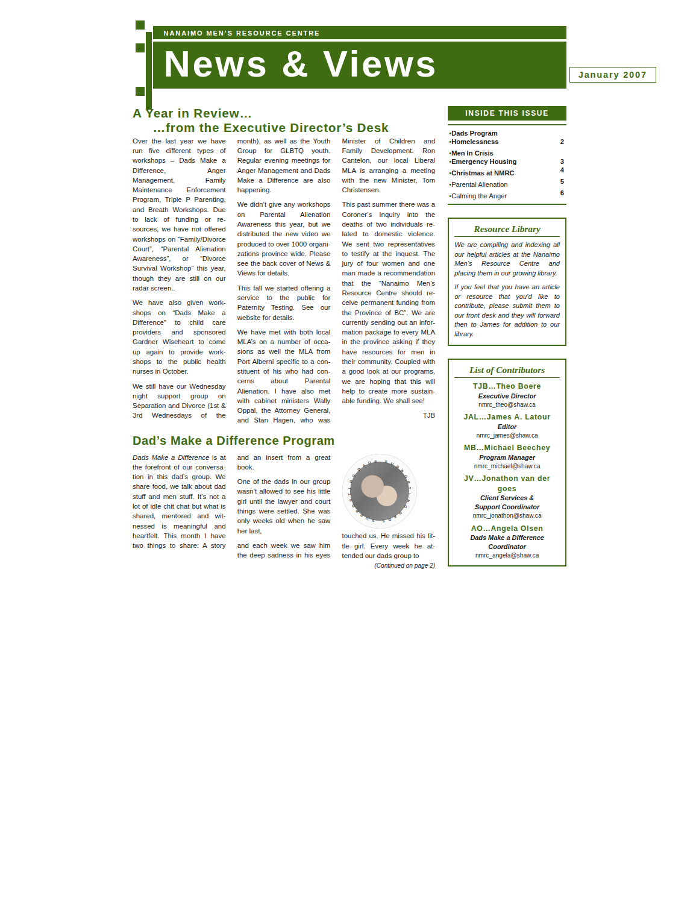Nanaimo Men’s Resource Centre
News & Views
January 2007
A Year in Review… …from the Executive Director’s Desk
Over the last year we have run five different types of workshops – Dads Make a Difference, Anger Management, Family Maintenance Enforcement Program, Triple P Parenting, and Breath Workshops. Due to lack of funding or resources, we have not offered workshops on “Family/Divorce Court”, “Parental Alienation Awareness”, or “Divorce Survival Workshop” this year, though they are still on our radar screen..
We have also given workshops on “Dads Make a Difference” to child care providers and sponsored Gardner Wiseheart to come up again to provide workshops to the public health nurses in October.
We still have our Wednesday night support group on Separation and Divorce (1st & 3rd Wednesdays of the month), as well as the Youth Group for GLBTQ youth. Regular evening meetings for Anger Management and Dads Make a Difference are also happening.
We didn’t give any workshops on Parental Alienation Awareness this year, but we distributed the new video we produced to over 1000 organizations province wide. Please see the back cover of News & Views for details.
This fall we started offering a service to the public for Paternity Testing. See our website for details.
We have met with both local MLA’s on a number of occasions as well the MLA from Port Alberni specific to a constituent of his who had concerns about Parental Alienation. I have also met with cabinet ministers Wally Oppal, the Attorney General, and Stan Hagen, who was Minister of Children and Family Development. Ron Cantelon, our local Liberal MLA is arranging a meeting with the new Minister, Tom Christensen.
This past summer there was a Coroner’s Inquiry into the deaths of two individuals related to domestic violence. We sent two representatives to testify at the inquest. The jury of four women and one man made a recommendation that the “Nanaimo Men’s Resource Centre should receive permanent funding from the Province of BC”. We are currently sending out an information package to every MLA in the province asking if they have resources for men in their community. Coupled with a good look at our programs, we are hoping that this will help to create more sustainable funding. We shall see!
TJB
Dad’s Make a Difference Program
Dads Make a Difference is at the forefront of our conversation in this dad’s group. We share food, we talk about dad stuff and men stuff. It’s not a lot of idle chit chat but what is shared, mentored and witnessed is meaningful and heartfelt. This month I have two things to share: A story and an insert from a great book.
One of the dads in our group wasn’t allowed to see his little girl until the lawyer and court things were settled. She was only weeks old when he saw her last,
S U P P O R T I N G D A D S S U P P O R T I N G D A D S
and each week we saw him the deep sadness in his eyes touched us. He missed his little girl. Every week he attended our dads group to
(Continued on page 2)
Inside this issue
| • Dads Program | |
| • Homelessness | 2 |
| • Men In Crisis | |
| • Emergency Housing | 3 |
| • Christmas at NMRC | 4 |
| • Parental Alienation | 5 |
| • Calming the Anger | 6 |
Resource Library
We are compiling and indexing all our helpful articles at the Nanaimo Men’s Resource Centre and placing them in our growing library.
If you feel that you have an article or resource that you’d like to contribute, please submit them to our front desk and they will forward then to James for addition to our library.
List of Contributors
TJB…Theo Boere
Executive Director
nmrc_theo@shaw.ca
JAL…James A. Latour
Editor
nmrc_james@shaw.ca
MB…Michael Beechey
Program Manager
nmrc_michael@shaw.ca
JV…Jonathon van der goes
Client Services &
Support Coordinator
nmrc_jonathon@shaw.ca
AO…Angela Olsen
Dads Make a Difference
Coordinator
nmrc_angela@shaw.ca